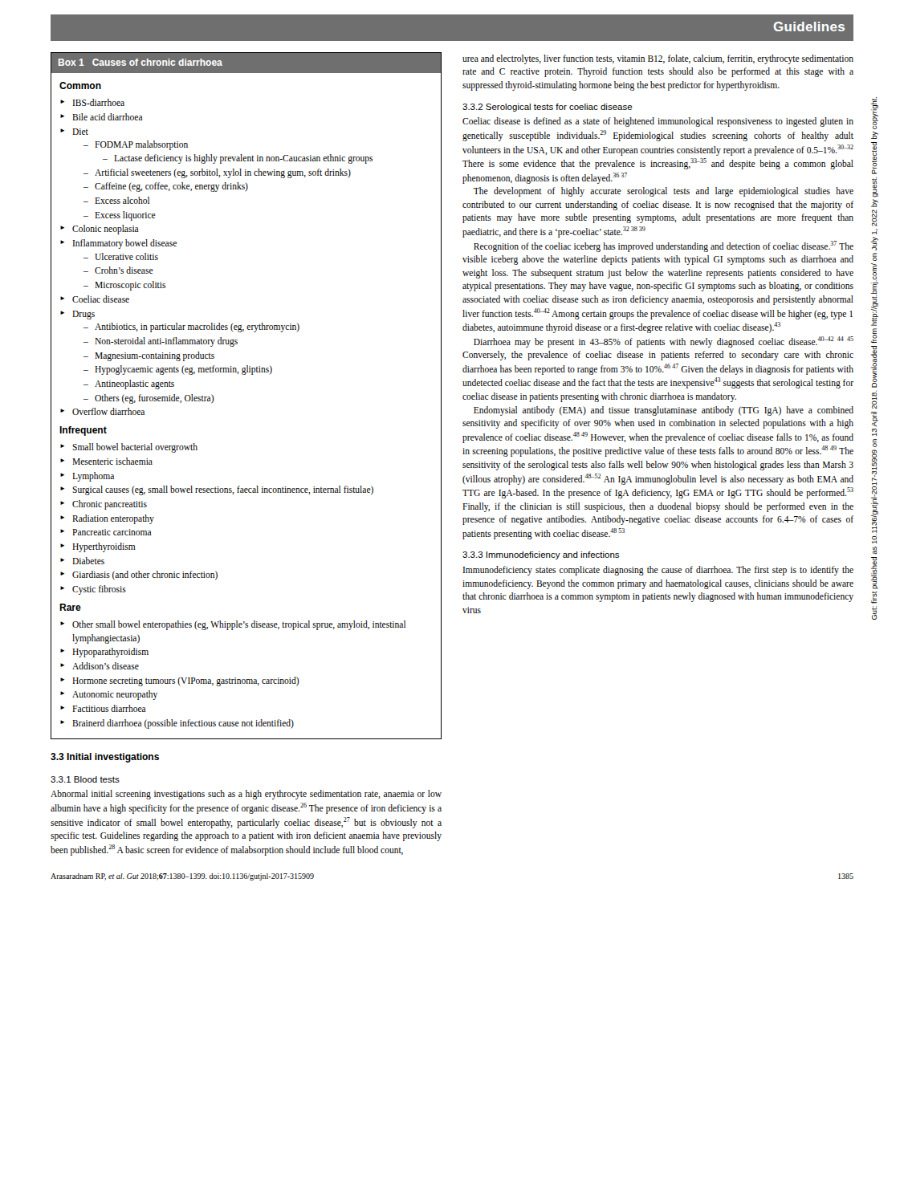Guidelines
Gut: first published as 10.1136/gutjnl-2017-315909 on 13 April 2018. Downloaded from http://gut.bmj.com/ on July 1, 2022 by guest. Protected by copyright.
Box 1 Causes of chronic diarrhoea
Common
IBS-diarrhoea
Bile acid diarrhoea
Diet
FODMAP malabsorption
Lactase deficiency is highly prevalent in non-Caucasian ethnic groups
Artificial sweeteners (eg, sorbitol, xylol in chewing gum, soft drinks)
Caffeine (eg, coffee, coke, energy drinks)
Excess alcohol
Excess liquorice
Colonic neoplasia
Inflammatory bowel disease
Ulcerative colitis
Crohn’s disease
Microscopic colitis
Coeliac disease
Drugs
Antibiotics, in particular macrolides (eg, erythromycin)
Non-steroidal anti-inflammatory drugs
Magnesium-containing products
Hypoglycaemic agents (eg, metformin, gliptins)
Antineoplastic agents
Others (eg, furosemide, Olestra)
Overflow diarrhoea
Infrequent
Small bowel bacterial overgrowth
Mesenteric ischaemia
Lymphoma
Surgical causes (eg, small bowel resections, faecal incontinence, internal fistulae)
Chronic pancreatitis
Radiation enteropathy
Pancreatic carcinoma
Hyperthyroidism
Diabetes
Giardiasis (and other chronic infection)
Cystic fibrosis
Rare
Other small bowel enteropathies (eg, Whipple’s disease, tropical sprue, amyloid, intestinal lymphangiectasia)
Hypoparathyroidism
Addison’s disease
Hormone secreting tumours (VIPoma, gastrinoma, carcinoid)
Autonomic neuropathy
Factitious diarrhoea
Brainerd diarrhoea (possible infectious cause not identified)
3.3 Initial investigations
3.3.1 Blood tests
Abnormal initial screening investigations such as a high erythrocyte sedimentation rate, anaemia or low albumin have a high specificity for the presence of organic disease.26 The presence of iron deficiency is a sensitive indicator of small bowel enteropathy, particularly coeliac disease,27 but is obviously not a specific test. Guidelines regarding the approach to a patient with iron deficient anaemia have previously been published.28 A basic screen for evidence of malabsorption should include full blood count,
urea and electrolytes, liver function tests, vitamin B12, folate, calcium, ferritin, erythrocyte sedimentation rate and C reactive protein. Thyroid function tests should also be performed at this stage with a suppressed thyroid-stimulating hormone being the best predictor for hyperthyroidism.
3.3.2 Serological tests for coeliac disease
Coeliac disease is defined as a state of heightened immunological responsiveness to ingested gluten in genetically susceptible individuals.29 Epidemiological studies screening cohorts of healthy adult volunteers in the USA, UK and other European countries consistently report a prevalence of 0.5–1%.30–32 There is some evidence that the prevalence is increasing,33–35 and despite being a common global phenomenon, diagnosis is often delayed.36 37
The development of highly accurate serological tests and large epidemiological studies have contributed to our current understanding of coeliac disease. It is now recognised that the majority of patients may have more subtle presenting symptoms, adult presentations are more frequent than paediatric, and there is a ‘pre-coeliac’ state.32 38 39
Recognition of the coeliac iceberg has improved understanding and detection of coeliac disease.37 The visible iceberg above the waterline depicts patients with typical GI symptoms such as diarrhoea and weight loss. The subsequent stratum just below the waterline represents patients considered to have atypical presentations. They may have vague, non-specific GI symptoms such as bloating, or conditions associated with coeliac disease such as iron deficiency anaemia, osteoporosis and persistently abnormal liver function tests.40–42 Among certain groups the prevalence of coeliac disease will be higher (eg, type 1 diabetes, autoimmune thyroid disease or a first-degree relative with coeliac disease).43
Diarrhoea may be present in 43–85% of patients with newly diagnosed coeliac disease.40–42 44 45 Conversely, the prevalence of coeliac disease in patients referred to secondary care with chronic diarrhoea has been reported to range from 3% to 10%.46 47 Given the delays in diagnosis for patients with undetected coeliac disease and the fact that the tests are inexpensive43 suggests that serological testing for coeliac disease in patients presenting with chronic diarrhoea is mandatory.
Endomysial antibody (EMA) and tissue transglutaminase antibody (TTG IgA) have a combined sensitivity and specificity of over 90% when used in combination in selected populations with a high prevalence of coeliac disease.48 49 However, when the prevalence of coeliac disease falls to 1%, as found in screening populations, the positive predictive value of these tests falls to around 80% or less.48 49 The sensitivity of the serological tests also falls well below 90% when histological grades less than Marsh 3 (villous atrophy) are considered.48–52 An IgA immunoglobulin level is also necessary as both EMA and TTG are IgA-based. In the presence of IgA deficiency, IgG EMA or IgG TTG should be performed.53 Finally, if the clinician is still suspicious, then a duodenal biopsy should be performed even in the presence of negative antibodies. Antibody-negative coeliac disease accounts for 6.4–7% of cases of patients presenting with coeliac disease.48 53
3.3.3 Immunodeficiency and infections
Immunodeficiency states complicate diagnosing the cause of diarrhoea. The first step is to identify the immunodeficiency. Beyond the common primary and haematological causes, clinicians should be aware that chronic diarrhoea is a common symptom in patients newly diagnosed with human immunodeficiency virus
Arasaradnam RP, et al. Gut 2018;67:1380–1399. doi:10.1136/gutjnl-2017-315909
1385